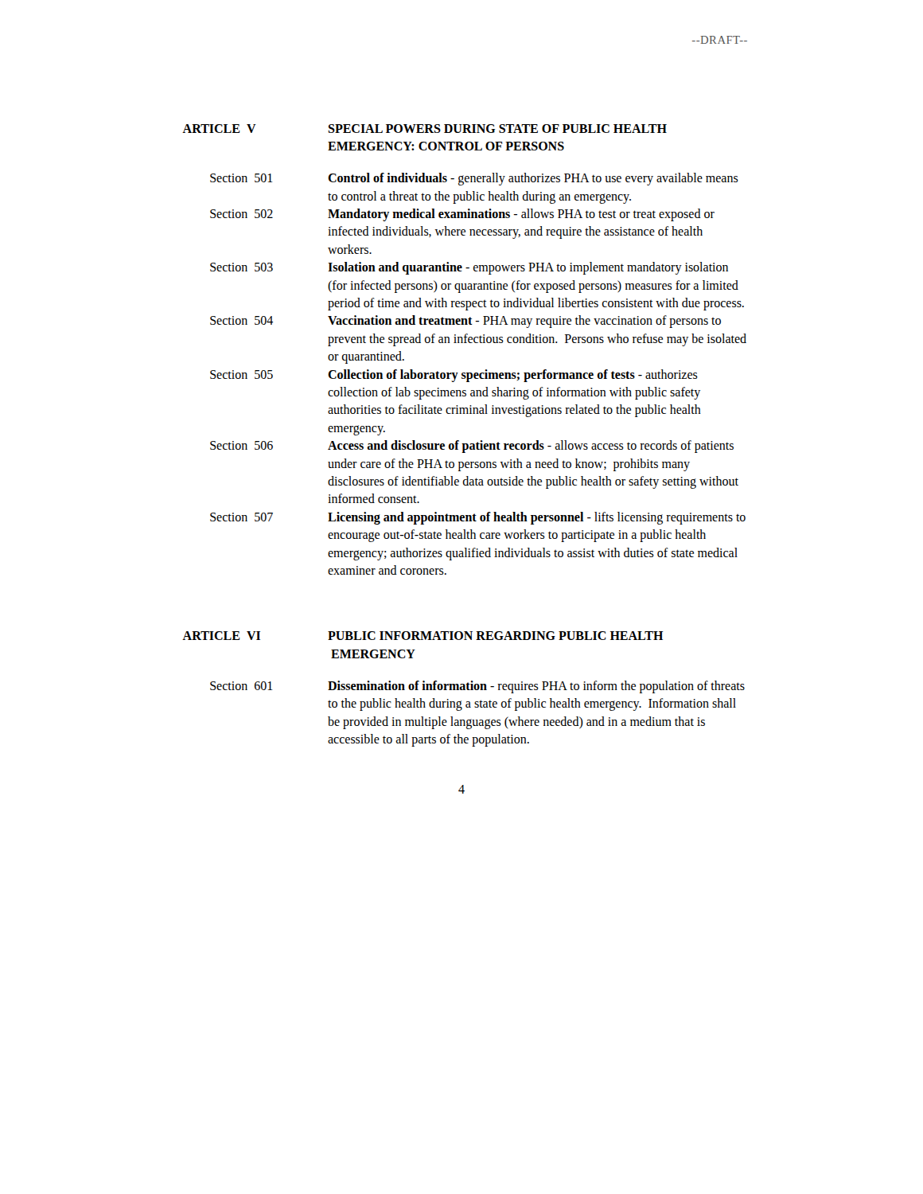--DRAFT--
| ARTICLE V | Special Powers During State of Public Health Emergency: Control of Persons |
| Section 501 | Control of individuals - generally authorizes PHA to use every available means to control a threat to the public health during an emergency. |
| Section 502 | Mandatory medical examinations - allows PHA to test or treat exposed or infected individuals, where necessary, and require the assistance of health workers. |
| Section 503 | Isolation and quarantine - empowers PHA to implement mandatory isolation (for infected persons) or quarantine (for exposed persons) measures for a limited period of time and with respect to individual liberties consistent with due process. |
| Section 504 | Vaccination and treatment - PHA may require the vaccination of persons to prevent the spread of an infectious condition. Persons who refuse may be isolated or quarantined. |
| Section 505 | Collection of laboratory specimens; performance of tests - authorizes collection of lab specimens and sharing of information with public safety authorities to facilitate criminal investigations related to the public health emergency. |
| Section 506 | Access and disclosure of patient records - allows access to records of patients under care of the PHA to persons with a need to know; prohibits many disclosures of identifiable data outside the public health or safety setting without informed consent. |
| Section 507 | Licensing and appointment of health personnel - lifts licensing requirements to encourage out-of-state health care workers to participate in a public health emergency; authorizes qualified individuals to assist with duties of state medical examiner and coroners. |
| ARTICLE VI | Public Information Regarding Public Health Emergency |
| Section 601 | Dissemination of information - requires PHA to inform the population of threats to the public health during a state of public health emergency. Information shall be provided in multiple languages (where needed) and in a medium that is accessible to all parts of the population. |
4